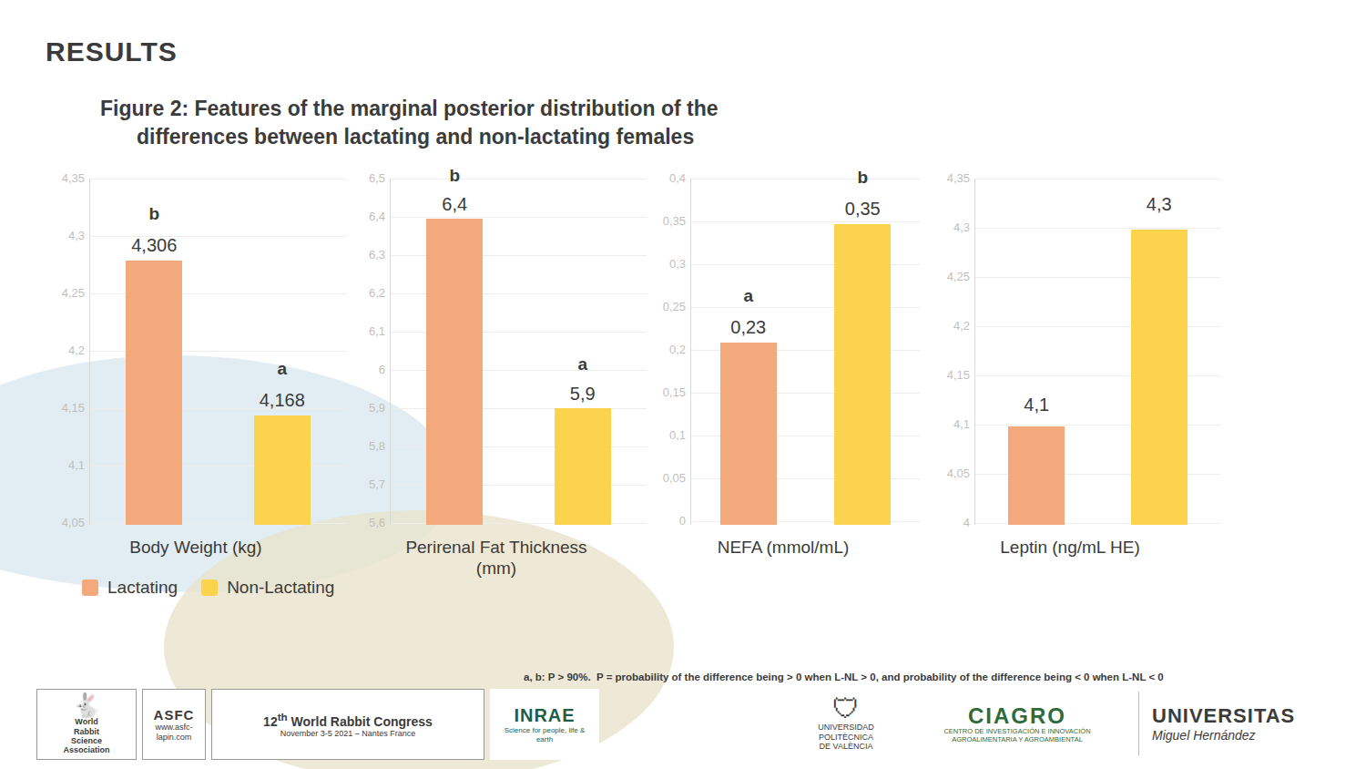RESULTS
Figure 2: Features of the marginal posterior distribution of the differences between lactating and non-lactating females
4,35
4,3
4,25
4,2
4,15
4,1
4,05
b
4,306
a
4,168
Body Weight (kg)
6,5
6,4
6,3
6,2
6,1
6
5,9
5,8
5,7
5,6
b
6,4
a
5,9
Perirenal Fat Thickness
(mm)
0,4
0,35
0,3
0,25
0,2
0,15
0,1
0,05
0
a
0,23
b
0,35
NEFA (mmol/mL)
4,35
4,3
4,25
4,2
4,15
4,1
4,05
4
4,1
4,3
Leptin (ng/mL HE)
Lactating
Non-Lactating
a, b: P > 90%. P = probability of the difference being > 0 when L-NL > 0, and probability of the difference being < 0 when L-NL < 0
🐇
World
Rabbit
Science
Association
ASFC
www.asfc-lapin.com
12th World Rabbit Congress
November 3-5 2021 – Nantes France
INRAE
Science for people, life & earth
🛡
UNIVERSIDAD
POLITÈCNICA
DE VALÈNCIA
CIAGRO
CENTRO DE INVESTIGACIÓN E INNOVACIÓN
AGROALIMENTARIA Y AGROAMBIENTAL
UNIVERSITAS
Miguel Hernández